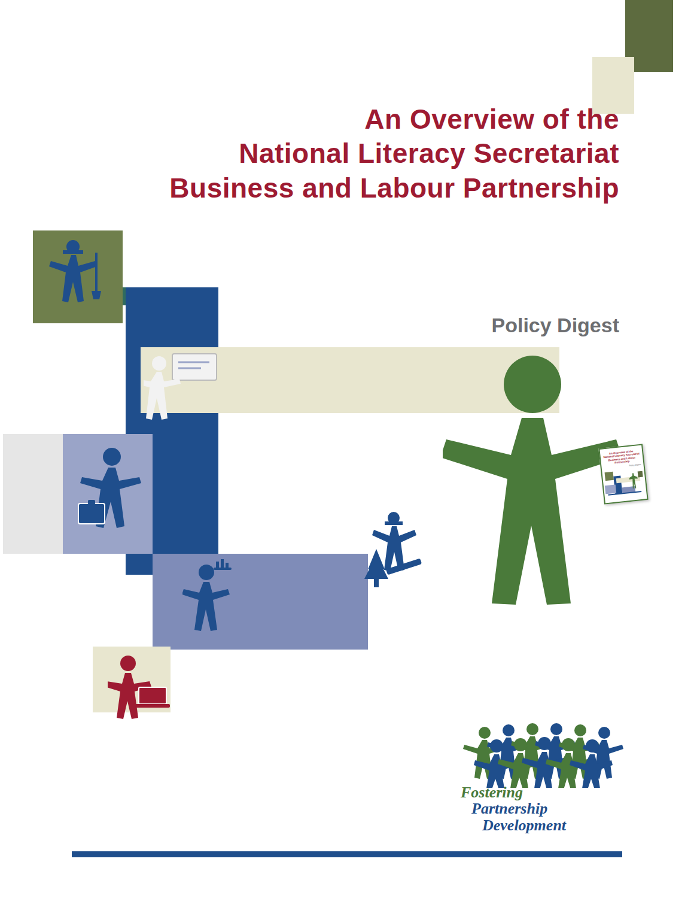An Overview of the
National Literacy Secretariat
Business and Labour Partnership
Policy Digest
An Overview of the
National Literacy Secretariat
Business and Labour Partnership
Policy Digest
Fostering
Partnership
Development